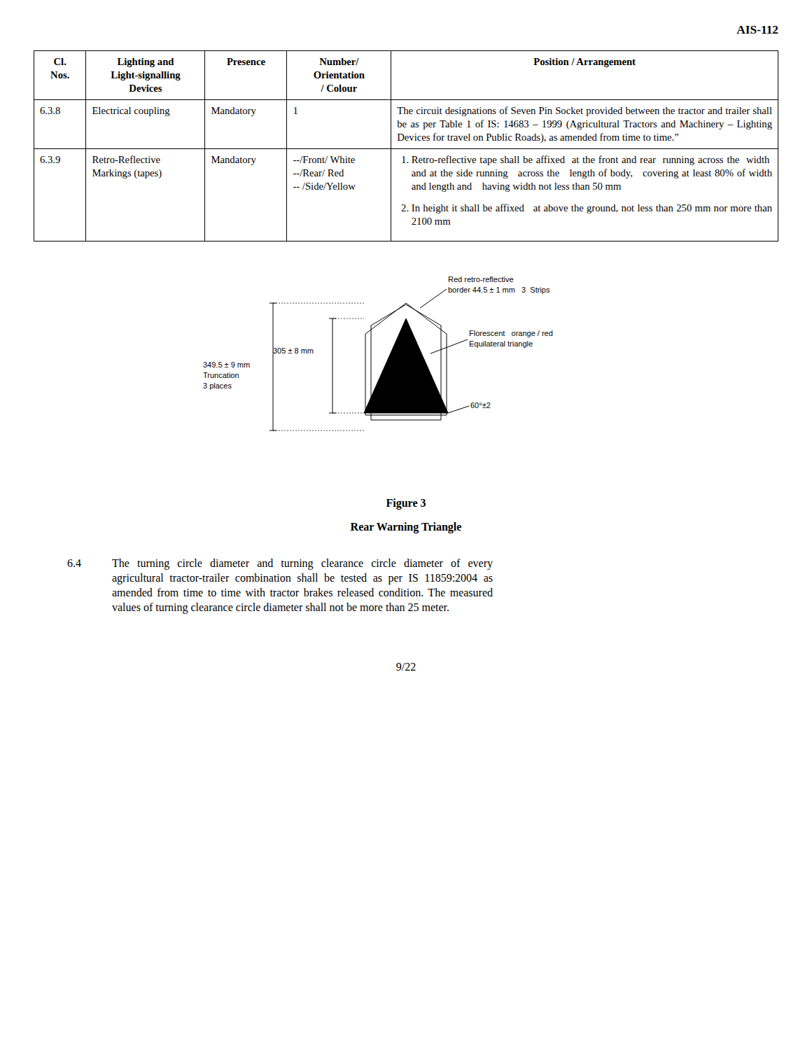AIS-112
| Cl. Nos. | Lighting and Light-signalling Devices | Presence | Number/ Orientation / Colour | Position / Arrangement |
| --- | --- | --- | --- | --- |
| 6.3.8 | Electrical coupling | Mandatory | 1 | The circuit designations of Seven Pin Socket provided between the tractor and trailer shall be as per Table 1 of IS: 14683 – 1999 (Agricultural Tractors and Machinery – Lighting Devices for travel on Public Roads), as amended from time to time.” |
| 6.3.9 | Retro-Reflective Markings (tapes) | Mandatory | --/Front/ White --/Rear/ Red -- /Side/Yellow | Retro-reflective tape shall be affixed at the front and rear running across the width and at the side running across the length of body, covering at least 80% of width and length and having width not less than 50 mm In height it shall be affixed at above the ground, not less than 250 mm nor more than 2100 mm |
Red retro-reflective border 44.5 ± 1 mm 3 Strips Florescent orange / red Equilateral triangle 305 ± 8 mm 349.5 ± 9 mm Truncation 3 places 60°±2
Figure 3
Rear Warning Triangle
6.4
The turning circle diameter and turning clearance circle diameter of every agricultural tractor-trailer combination shall be tested as per IS 11859:2004 as amended from time to time with tractor brakes released condition. The measured values of turning clearance circle diameter shall not be more than 25 meter.
9/22